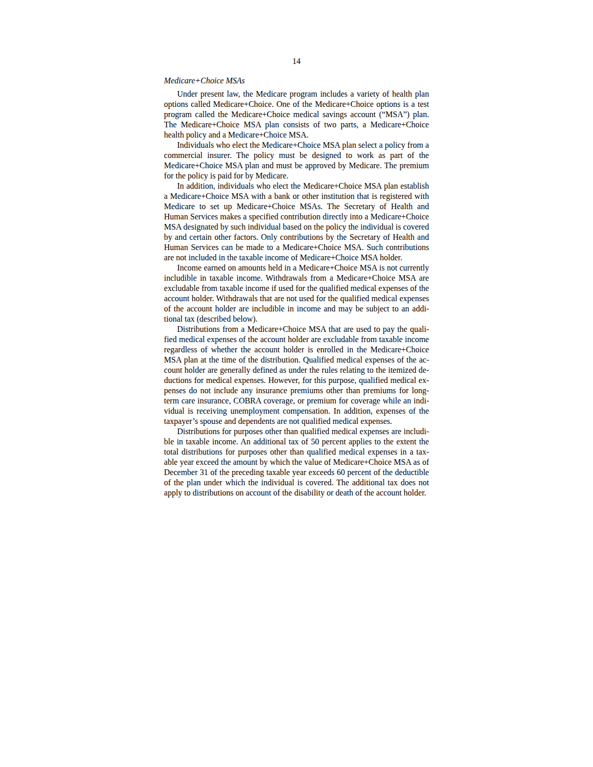14
Medicare+Choice MSAs
Under present law, the Medicare program includes a variety of health plan options called Medicare+Choice. One of the Medicare+Choice options is a test program called the Medicare+Choice medical savings account (“MSA”) plan. The Medicare+Choice MSA plan consists of two parts, a Medicare+Choice health policy and a Medicare+Choice MSA.
Individuals who elect the Medicare+Choice MSA plan select a policy from a commercial insurer. The policy must be designed to work as part of the Medicare+Choice MSA plan and must be approved by Medicare. The premium for the policy is paid for by Medicare.
In addition, individuals who elect the Medicare+Choice MSA plan establish a Medicare+Choice MSA with a bank or other institution that is registered with Medicare to set up Medicare+Choice MSAs. The Secretary of Health and Human Services makes a specified contribution directly into a Medicare+Choice MSA designated by such individual based on the policy the individual is covered by and certain other factors. Only contributions by the Secretary of Health and Human Services can be made to a Medicare+Choice MSA. Such contributions are not included in the taxable income of Medicare+Choice MSA holder.
Income earned on amounts held in a Medicare+Choice MSA is not currently includible in taxable income. Withdrawals from a Medicare+Choice MSA are excludable from taxable income if used for the qualified medical expenses of the account holder. Withdrawals that are not used for the qualified medical expenses of the account holder are includible in income and may be subject to an additional tax (described below).
Distributions from a Medicare+Choice MSA that are used to pay the qualified medical expenses of the account holder are excludable from taxable income regardless of whether the account holder is enrolled in the Medicare+Choice MSA plan at the time of the distribution. Qualified medical expenses of the account holder are generally defined as under the rules relating to the itemized deductions for medical expenses. However, for this purpose, qualified medical expenses do not include any insurance premiums other than premiums for long-term care insurance, COBRA coverage, or premium for coverage while an individual is receiving unemployment compensation. In addition, expenses of the taxpayer’s spouse and dependents are not qualified medical expenses.
Distributions for purposes other than qualified medical expenses are includible in taxable income. An additional tax of 50 percent applies to the extent the total distributions for purposes other than qualified medical expenses in a taxable year exceed the amount by which the value of Medicare+Choice MSA as of December 31 of the preceding taxable year exceeds 60 percent of the deductible of the plan under which the individual is covered. The additional tax does not apply to distributions on account of the disability or death of the account holder.